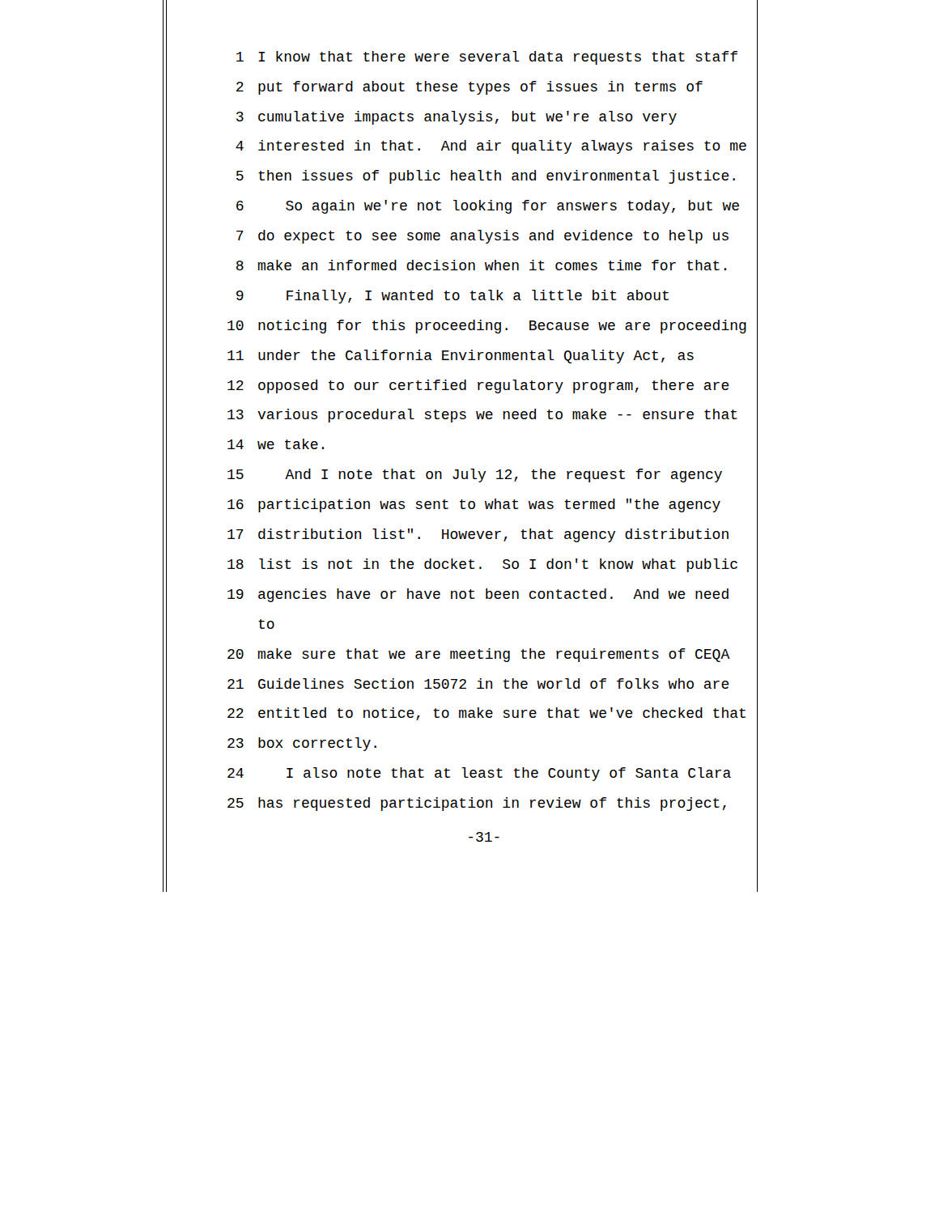I know that there were several data requests that staff
put forward about these types of issues in terms of
cumulative impacts analysis, but we're also very
interested in that. And air quality always raises to me
then issues of public health and environmental justice.
So again we're not looking for answers today, but we
do expect to see some analysis and evidence to help us
make an informed decision when it comes time for that.
Finally, I wanted to talk a little bit about
noticing for this proceeding. Because we are proceeding
under the California Environmental Quality Act, as
opposed to our certified regulatory program, there are
various procedural steps we need to make -- ensure that
we take.
And I note that on July 12, the request for agency
participation was sent to what was termed "the agency
distribution list". However, that agency distribution
list is not in the docket. So I don't know what public
agencies have or have not been contacted. And we need to
make sure that we are meeting the requirements of CEQA
Guidelines Section 15072 in the world of folks who are
entitled to notice, to make sure that we've checked that
box correctly.
I also note that at least the County of Santa Clara
has requested participation in review of this project,
-31-